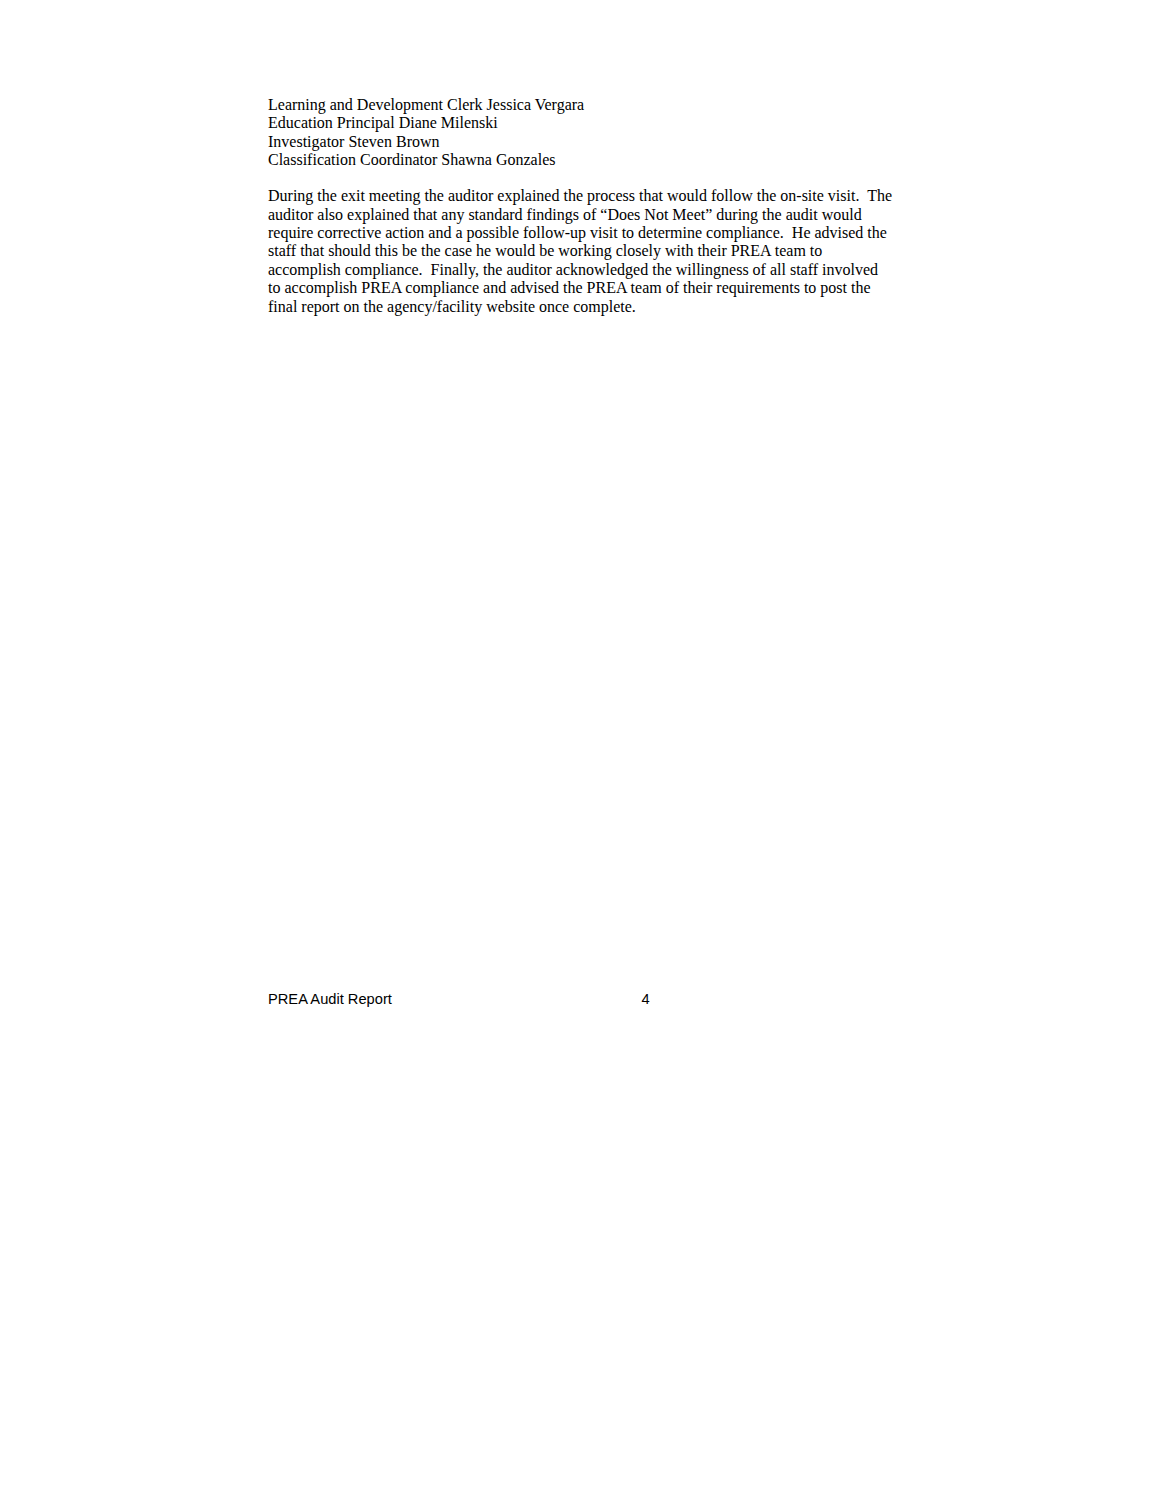Learning and Development Clerk Jessica Vergara
Education Principal Diane Milenski
Investigator Steven Brown
Classification Coordinator Shawna Gonzales
During the exit meeting the auditor explained the process that would follow the on-site visit. The auditor also explained that any standard findings of “Does Not Meet” during the audit would require corrective action and a possible follow-up visit to determine compliance. He advised the staff that should this be the case he would be working closely with their PREA team to accomplish compliance. Finally, the auditor acknowledged the willingness of all staff involved to accomplish PREA compliance and advised the PREA team of their requirements to post the final report on the agency/facility website once complete.
PREA Audit Report 4